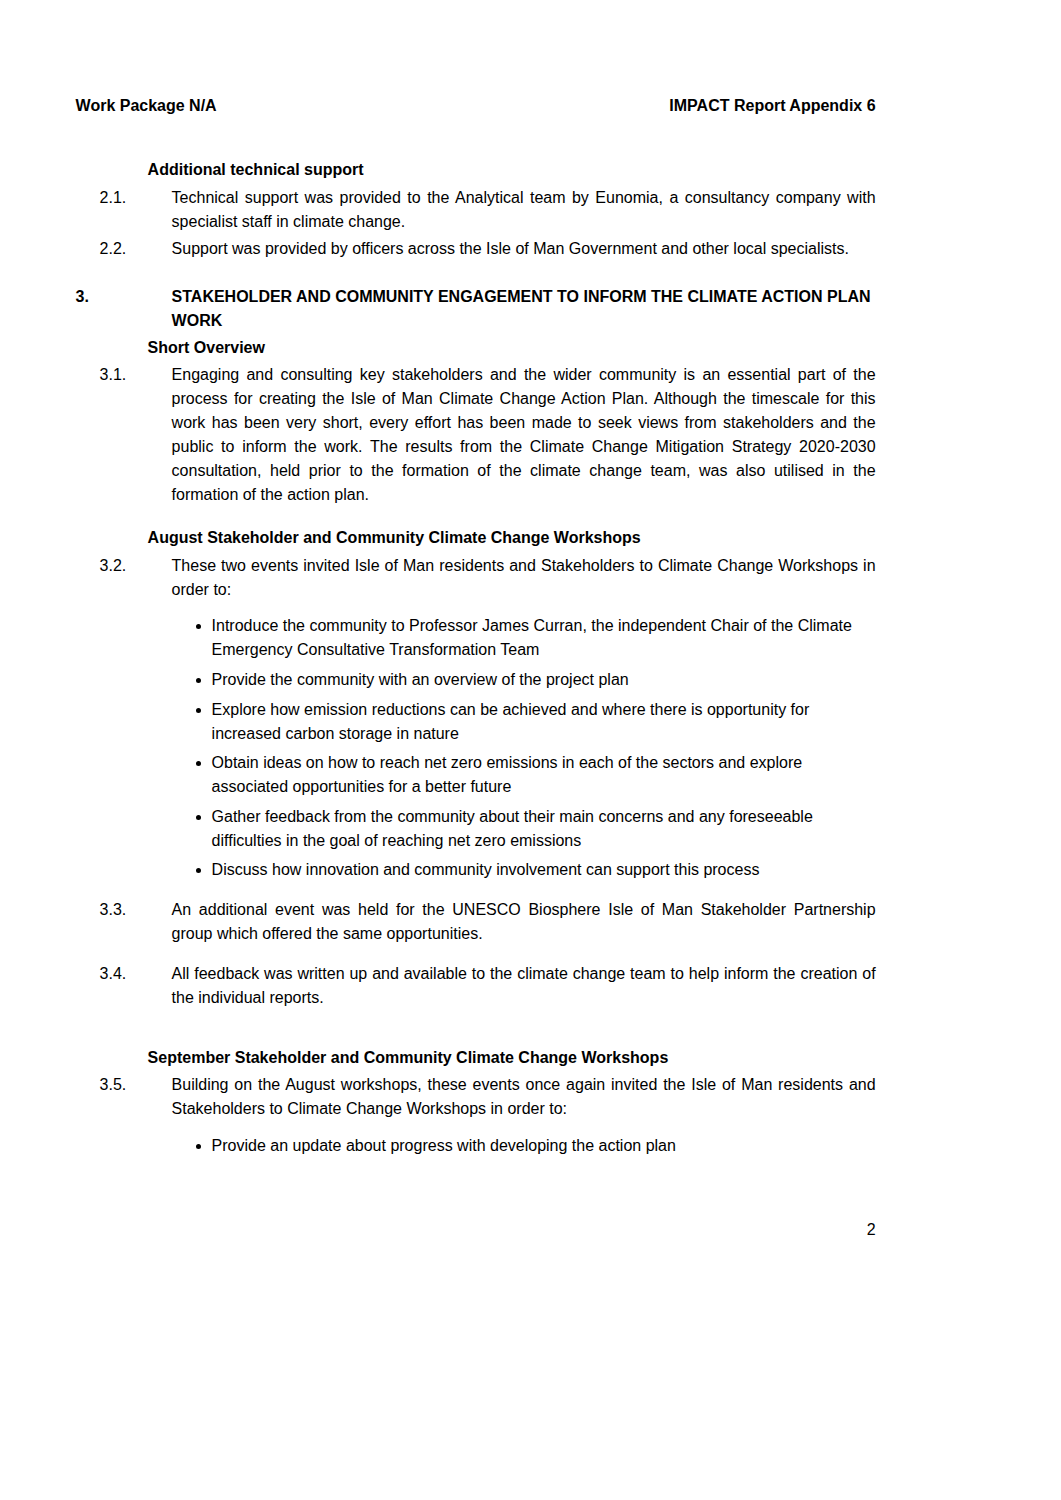Work Package N/A IMPACT Report Appendix 6
Additional technical support
2.1.
Technical support was provided to the Analytical team by Eunomia, a consultancy company with specialist staff in climate change.
2.2.
Support was provided by officers across the Isle of Man Government and other local specialists.
3.
STAKEHOLDER AND COMMUNITY ENGAGEMENT TO INFORM THE CLIMATE ACTION PLAN WORK
Short Overview
3.1.
Engaging and consulting key stakeholders and the wider community is an essential part of the process for creating the Isle of Man Climate Change Action Plan. Although the timescale for this work has been very short, every effort has been made to seek views from stakeholders and the public to inform the work. The results from the Climate Change Mitigation Strategy 2020-2030 consultation, held prior to the formation of the climate change team, was also utilised in the formation of the action plan.
August Stakeholder and Community Climate Change Workshops
3.2.
These two events invited Isle of Man residents and Stakeholders to Climate Change Workshops in order to:
Introduce the community to Professor James Curran, the independent Chair of the Climate Emergency Consultative Transformation Team
Provide the community with an overview of the project plan
Explore how emission reductions can be achieved and where there is opportunity for increased carbon storage in nature
Obtain ideas on how to reach net zero emissions in each of the sectors and explore associated opportunities for a better future
Gather feedback from the community about their main concerns and any foreseeable difficulties in the goal of reaching net zero emissions
Discuss how innovation and community involvement can support this process
3.3.
An additional event was held for the UNESCO Biosphere Isle of Man Stakeholder Partnership group which offered the same opportunities.
3.4.
All feedback was written up and available to the climate change team to help inform the creation of the individual reports.
September Stakeholder and Community Climate Change Workshops
3.5.
Building on the August workshops, these events once again invited the Isle of Man residents and Stakeholders to Climate Change Workshops in order to:
Provide an update about progress with developing the action plan
2